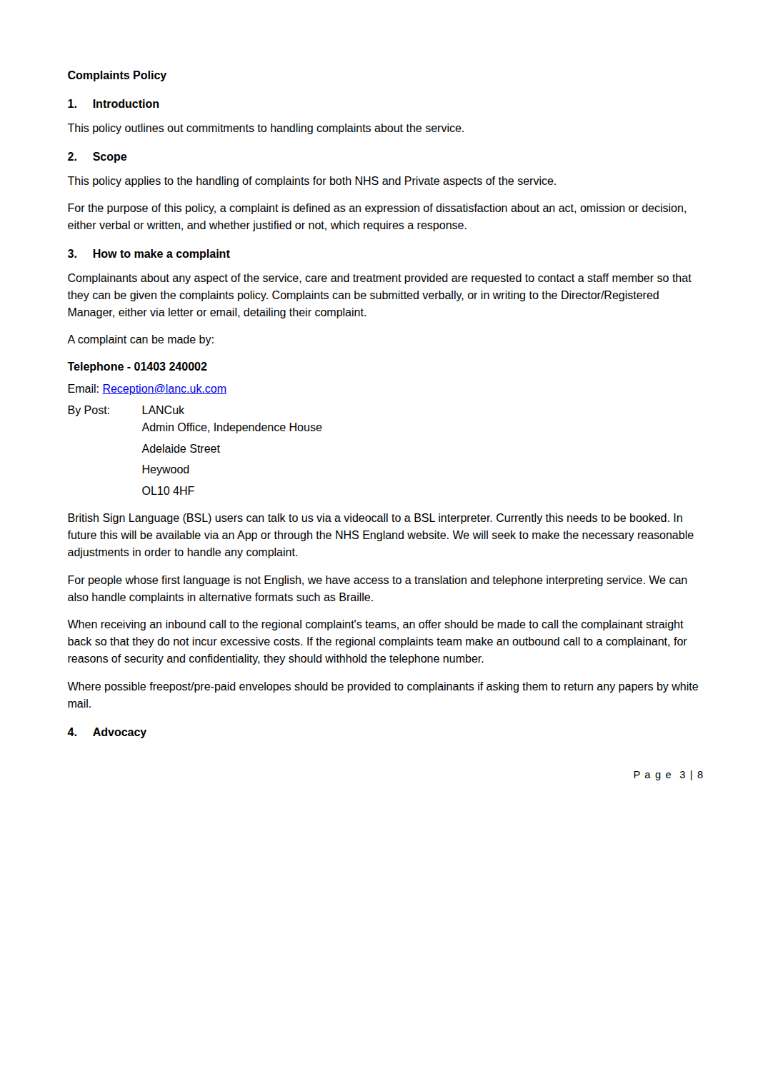Complaints Policy
1. Introduction
This policy outlines out commitments to handling complaints about the service.
2. Scope
This policy applies to the handling of complaints for both NHS and Private aspects of the service.
For the purpose of this policy, a complaint is defined as an expression of dissatisfaction about an act, omission or decision, either verbal or written, and whether justified or not, which requires a response.
3. How to make a complaint
Complainants about any aspect of the service, care and treatment provided are requested to contact a staff member so that they can be given the complaints policy. Complaints can be submitted verbally, or in writing to the Director/Registered Manager, either via letter or email, detailing their complaint.
A complaint can be made by:
Telephone - 01403 240002
Email: Reception@lanc.uk.com
By Post: LANCuk
Admin Office, Independence House
Adelaide Street
Heywood
OL10 4HF
British Sign Language (BSL) users can talk to us via a videocall to a BSL interpreter. Currently this needs to be booked. In future this will be available via an App or through the NHS England website. We will seek to make the necessary reasonable adjustments in order to handle any complaint.
For people whose first language is not English, we have access to a translation and telephone interpreting service. We can also handle complaints in alternative formats such as Braille.
When receiving an inbound call to the regional complaint's teams, an offer should be made to call the complainant straight back so that they do not incur excessive costs. If the regional complaints team make an outbound call to a complainant, for reasons of security and confidentiality, they should withhold the telephone number.
Where possible freepost/pre-paid envelopes should be provided to complainants if asking them to return any papers by white mail.
4. Advocacy
P a g e 3 | 8